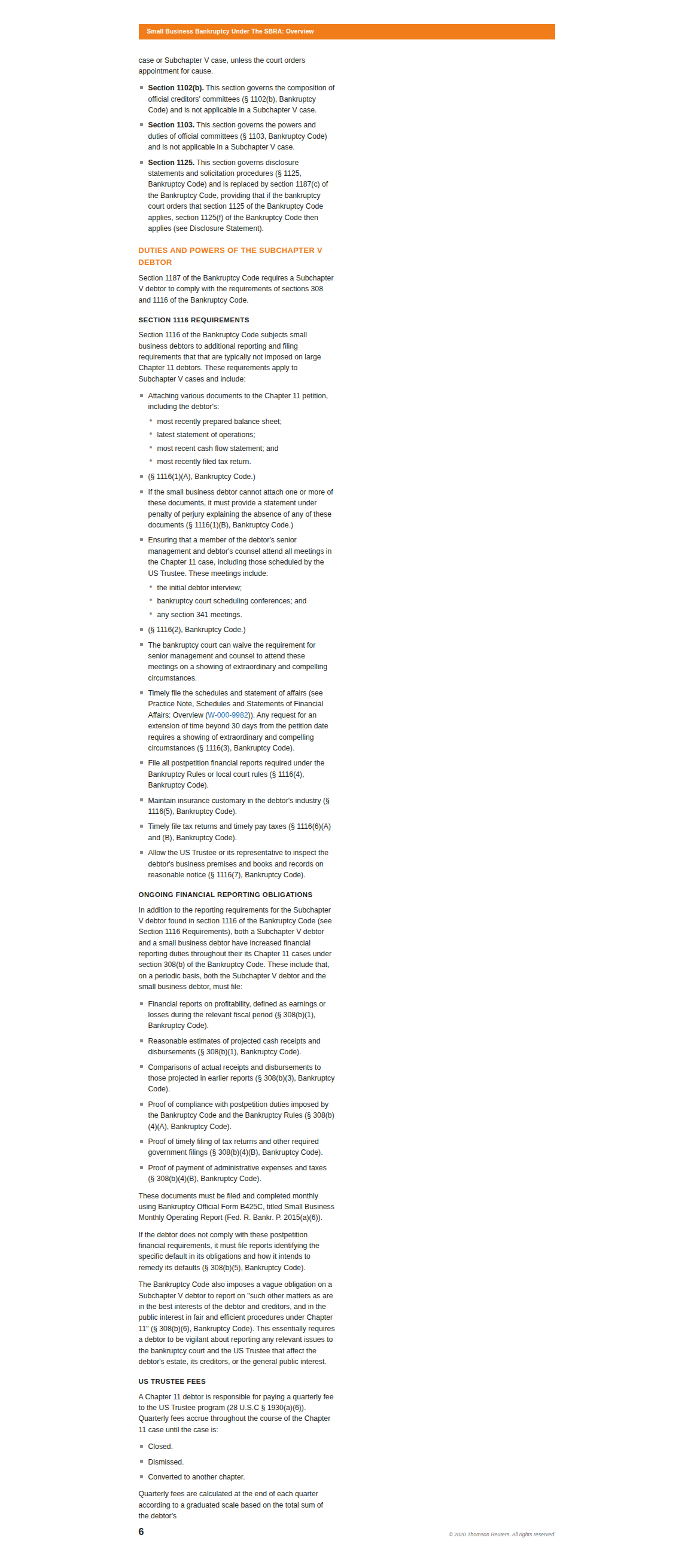Small Business Bankruptcy Under The SBRA: Overview
case or Subchapter V case, unless the court orders appointment for cause.
Section 1102(b). This section governs the composition of official creditors' committees (§ 1102(b), Bankruptcy Code) and is not applicable in a Subchapter V case.
Section 1103. This section governs the powers and duties of official committees (§ 1103, Bankruptcy Code) and is not applicable in a Subchapter V case.
Section 1125. This section governs disclosure statements and solicitation procedures (§ 1125, Bankruptcy Code) and is replaced by section 1187(c) of the Bankruptcy Code, providing that if the bankruptcy court orders that section 1125 of the Bankruptcy Code applies, section 1125(f) of the Bankruptcy Code then applies (see Disclosure Statement).
Duties and Powers of the Subchapter V Debtor
Section 1187 of the Bankruptcy Code requires a Subchapter V debtor to comply with the requirements of sections 308 and 1116 of the Bankruptcy Code.
Section 1116 Requirements
Section 1116 of the Bankruptcy Code subjects small business debtors to additional reporting and filing requirements that that are typically not imposed on large Chapter 11 debtors. These requirements apply to Subchapter V cases and include:
Attaching various documents to the Chapter 11 petition, including the debtor's:
most recently prepared balance sheet;
latest statement of operations;
most recent cash flow statement; and
most recently filed tax return.
(§ 1116(1)(A), Bankruptcy Code.)
If the small business debtor cannot attach one or more of these documents, it must provide a statement under penalty of perjury explaining the absence of any of these documents (§ 1116(1)(B), Bankruptcy Code.)
Ensuring that a member of the debtor's senior management and debtor's counsel attend all meetings in the Chapter 11 case, including those scheduled by the US Trustee. These meetings include:
the initial debtor interview;
bankruptcy court scheduling conferences; and
any section 341 meetings.
(§ 1116(2), Bankruptcy Code.)
The bankruptcy court can waive the requirement for senior management and counsel to attend these meetings on a showing of extraordinary and compelling circumstances.
Timely file the schedules and statement of affairs (see Practice Note, Schedules and Statements of Financial Affairs: Overview (W-000-9982)). Any request for an extension of time beyond 30 days from the petition date requires a showing of extraordinary and compelling circumstances (§ 1116(3), Bankruptcy Code).
File all postpetition financial reports required under the Bankruptcy Rules or local court rules (§ 1116(4), Bankruptcy Code).
Maintain insurance customary in the debtor's industry (§ 1116(5), Bankruptcy Code).
Timely file tax returns and timely pay taxes (§ 1116(6)(A) and (B), Bankruptcy Code).
Allow the US Trustee or its representative to inspect the debtor's business premises and books and records on reasonable notice (§ 1116(7), Bankruptcy Code).
Ongoing Financial Reporting Obligations
In addition to the reporting requirements for the Subchapter V debtor found in section 1116 of the Bankruptcy Code (see Section 1116 Requirements), both a Subchapter V debtor and a small business debtor have increased financial reporting duties throughout their its Chapter 11 cases under section 308(b) of the Bankruptcy Code. These include that, on a periodic basis, both the Subchapter V debtor and the small business debtor, must file:
Financial reports on profitability, defined as earnings or losses during the relevant fiscal period (§ 308(b)(1), Bankruptcy Code).
Reasonable estimates of projected cash receipts and disbursements (§ 308(b)(1), Bankruptcy Code).
Comparisons of actual receipts and disbursements to those projected in earlier reports (§ 308(b)(3), Bankruptcy Code).
Proof of compliance with postpetition duties imposed by the Bankruptcy Code and the Bankruptcy Rules (§ 308(b)(4)(A), Bankruptcy Code).
Proof of timely filing of tax returns and other required government filings (§ 308(b)(4)(B), Bankruptcy Code).
Proof of payment of administrative expenses and taxes (§ 308(b)(4)(B), Bankruptcy Code).
These documents must be filed and completed monthly using Bankruptcy Official Form B425C, titled Small Business Monthly Operating Report (Fed. R. Bankr. P. 2015(a)(6)).
If the debtor does not comply with these postpetition financial requirements, it must file reports identifying the specific default in its obligations and how it intends to remedy its defaults (§ 308(b)(5), Bankruptcy Code).
The Bankruptcy Code also imposes a vague obligation on a Subchapter V debtor to report on "such other matters as are in the best interests of the debtor and creditors, and in the public interest in fair and efficient procedures under Chapter 11" (§ 308(b)(6), Bankruptcy Code). This essentially requires a debtor to be vigilant about reporting any relevant issues to the bankruptcy court and the US Trustee that affect the debtor's estate, its creditors, or the general public interest.
US Trustee Fees
A Chapter 11 debtor is responsible for paying a quarterly fee to the US Trustee program (28 U.S.C § 1930(a)(6)). Quarterly fees accrue throughout the course of the Chapter 11 case until the case is:
Closed.
Dismissed.
Converted to another chapter.
Quarterly fees are calculated at the end of each quarter according to a graduated scale based on the total sum of the debtor's
6
© 2020 Thomson Reuters. All rights reserved.